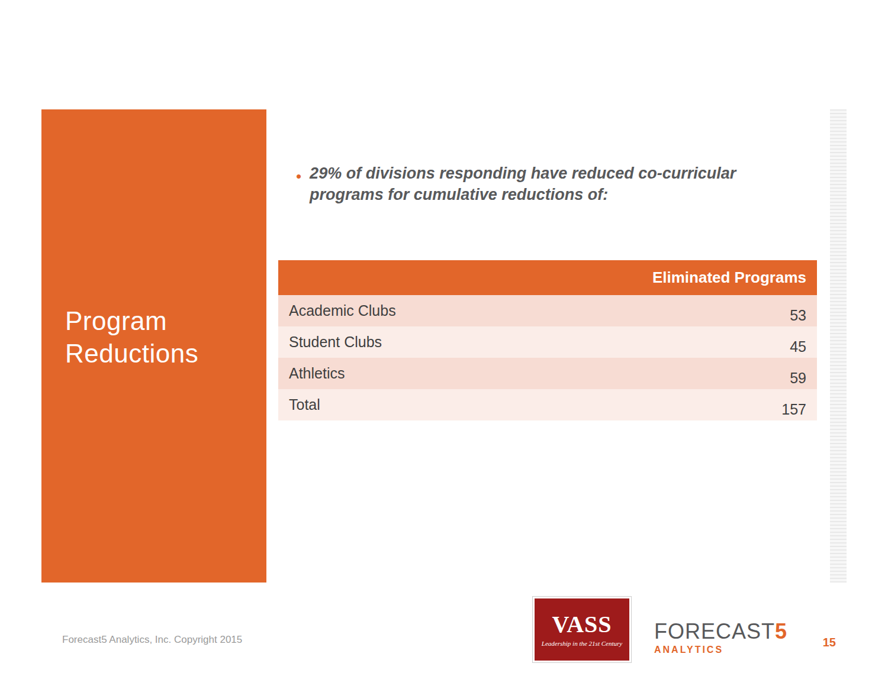Program
Reductions
•
29% of divisions responding have reduced co-curricular programs for cumulative reductions of:
| | Eliminated Programs |
| --- | --- |
| Academic Clubs | 53 |
| Student Clubs | 45 |
| Athletics | 59 |
| Total | 157 |
Forecast5 Analytics, Inc. Copyright 2015
VASS
Leadership in the 21st Century
FORECAST5
ANALYTICS
15